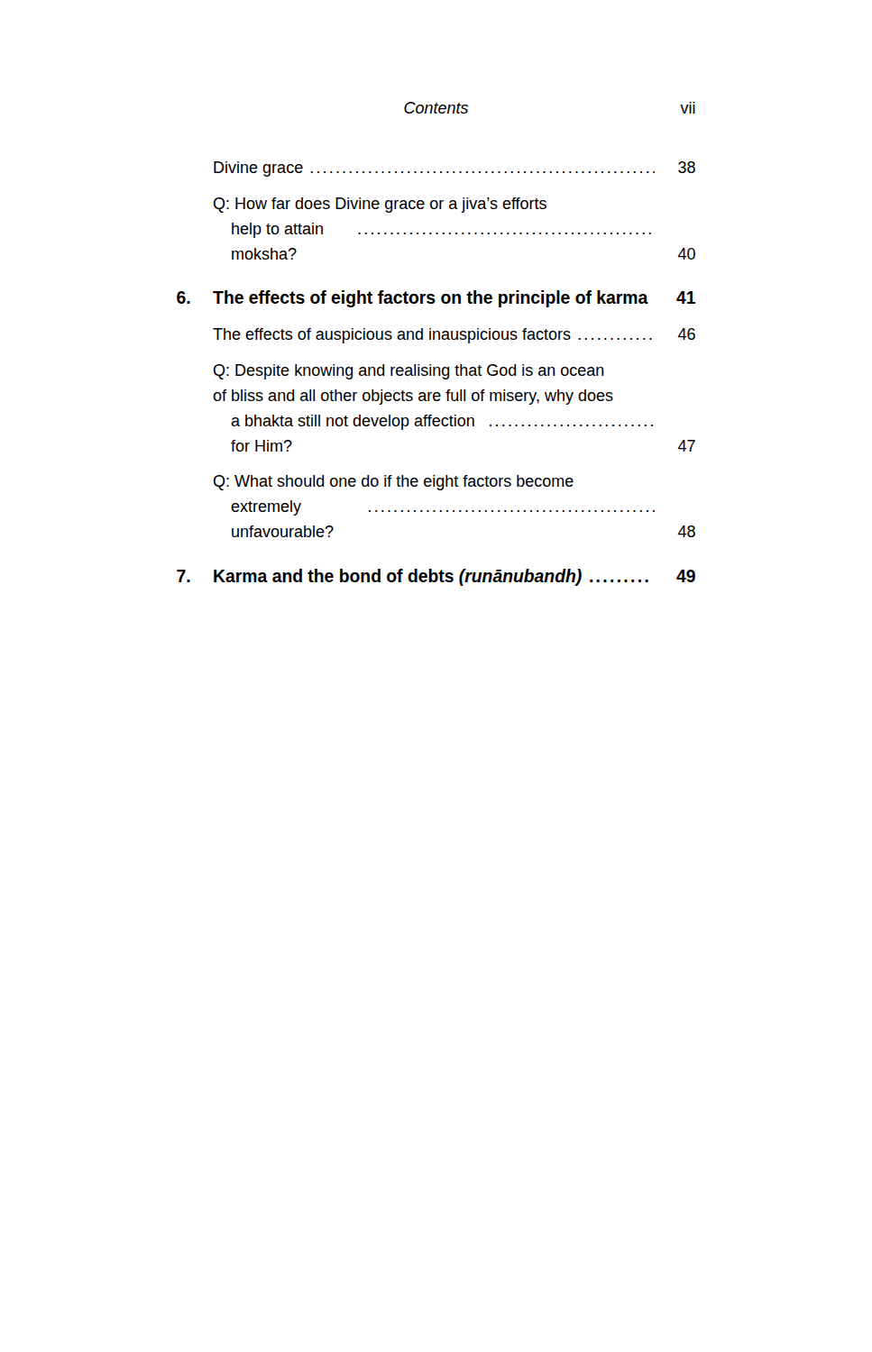Contents vii
Divine grace .....................................................................................
38
Q: How far does Divine grace or a jiva’s efforts help to attain moksha? ...............................................................
40
6.
The effects of eight factors on the principle of karma ....
41
The effects of auspicious and inauspicious factors ...........................
46
Q: Despite knowing and realising that God is an ocean of bliss and all other objects are full of misery, why does a bhakta still not develop affection for Him? ................................
47
Q: What should one do if the eight factors become extremely unfavourable? .............................................................
48
7.
Karma and the bond of debts (runānubandh) ...............
49